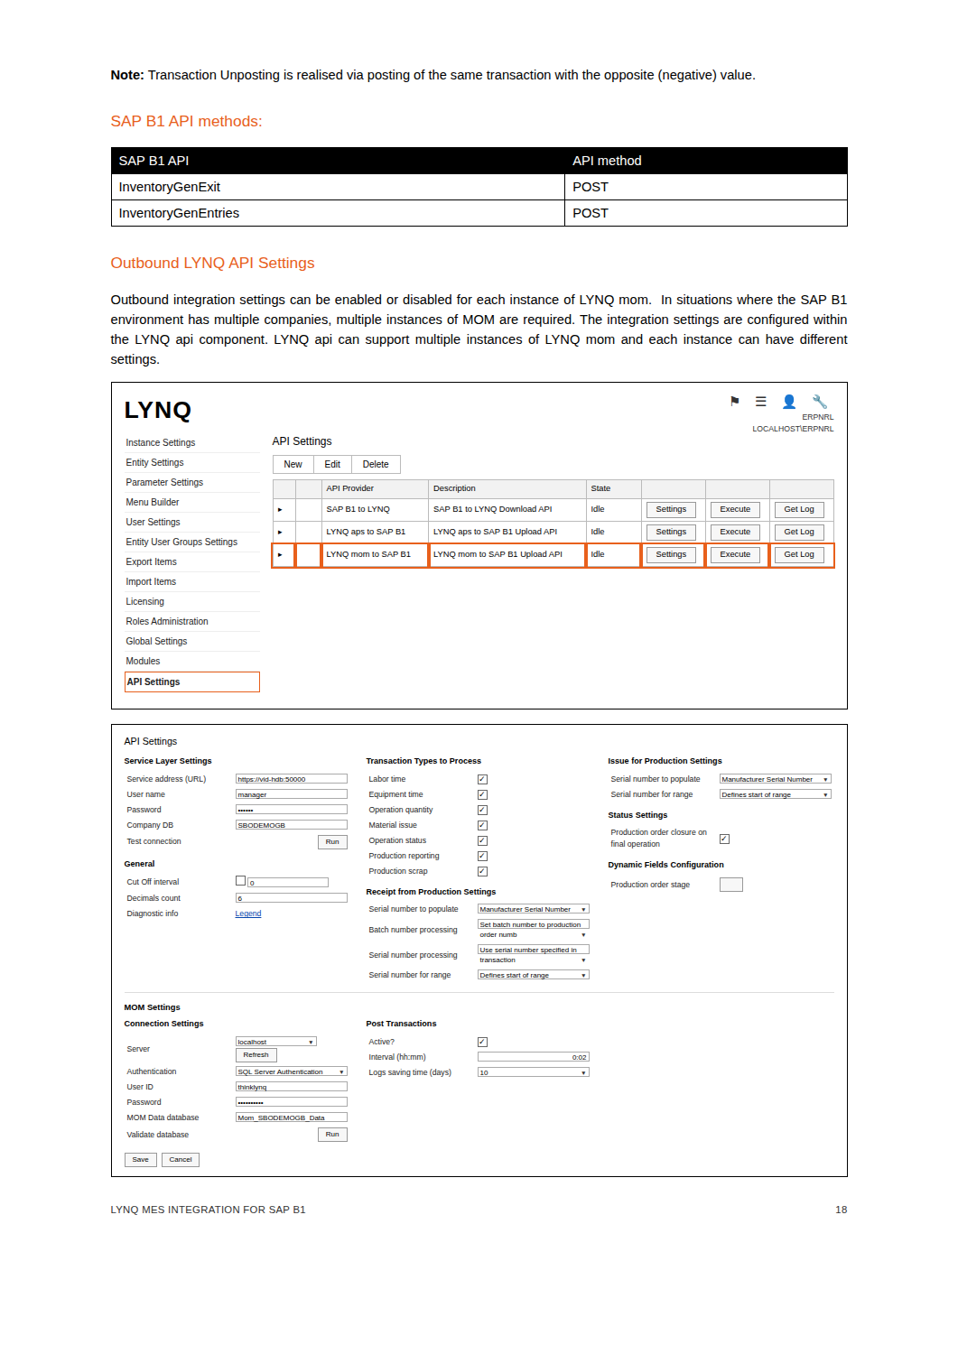Note: Transaction Unposting is realised via posting of the same transaction with the opposite (negative) value.
SAP B1 API methods:
| SAP B1 API | API method |
| --- | --- |
| InventoryGenExit | POST |
| InventoryGenEntries | POST |
Outbound LYNQ API Settings
Outbound integration settings can be enabled or disabled for each instance of LYNQ mom. In situations where the SAP B1 environment has multiple companies, multiple instances of MOM are required. The integration settings are configured within the LYNQ api component. LYNQ api can support multiple instances of LYNQ mom and each instance can have different settings.
⚑ ☰ 👤 🔧
ERPNRL
LOCALHOST\ERPNRL
LYNQ
Instance Settings
Entity Settings
Parameter Settings
Menu Builder
User Settings
Entity User Groups Settings
Export Items
Import Items
Licensing
Roles Administration
Global Settings
Modules
API Settings
API Settings
New Edit Delete
| | | API Provider | Description | State | | | |
| --- | --- | --- | --- | --- | --- | --- | --- |
| ▸ | | SAP B1 to LYNQ | SAP B1 to LYNQ Download API | Idle | Settings | Execute | Get Log |
| ▸ | | LYNQ aps to SAP B1 | LYNQ aps to SAP B1 Upload API | Idle | Settings | Execute | Get Log |
| ▸ | | LYNQ mom to SAP B1 | LYNQ mom to SAP B1 Upload API | Idle | Settings | Execute | Get Log |
API Settings
Service Layer Settings
| Service address (URL) | https://vid-hdb:50000 |
| User name | manager |
| Password | •••••• |
| Company DB | SBODEMOGB |
| Test connection | Run |
General
| Cut Off interval | 0 |
| Decimals count | 6 |
| Diagnostic info | Legend |
Transaction Types to Process
| Labor time | ✓ |
| Equipment time | ✓ |
| Operation quantity | ✓ |
| Material issue | ✓ |
| Operation status | ✓ |
| Production reporting | ✓ |
| Production scrap | ✓ |
Receipt from Production Settings
| Serial number to populate | Manufacturer Serial Number |
| Batch number processing | Set batch number to production order numb |
| Serial number processing | Use serial number specified in transaction |
| Serial number for range | Defines start of range |
Issue for Production Settings
| Serial number to populate | Manufacturer Serial Number |
| Serial number for range | Defines start of range |
Status Settings
| Production order closure on final operation | ✓ |
Dynamic Fields Configuration
| Production order stage | |
MOM Settings
Connection Settings
| Server | localhost Refresh |
| Authentication | SQL Server Authentication |
| User ID | thinklynq |
| Password | •••••••••• |
| MOM Data database | Mom_SBODEMOGB_Data |
| Validate database | Run |
Save Cancel
Post Transactions
| Active? | ✓ |
| Interval (hh:mm) | 0:02 |
| Logs saving time (days) | 10 |
LYNQ MES INTEGRATION FOR SAP B1 18